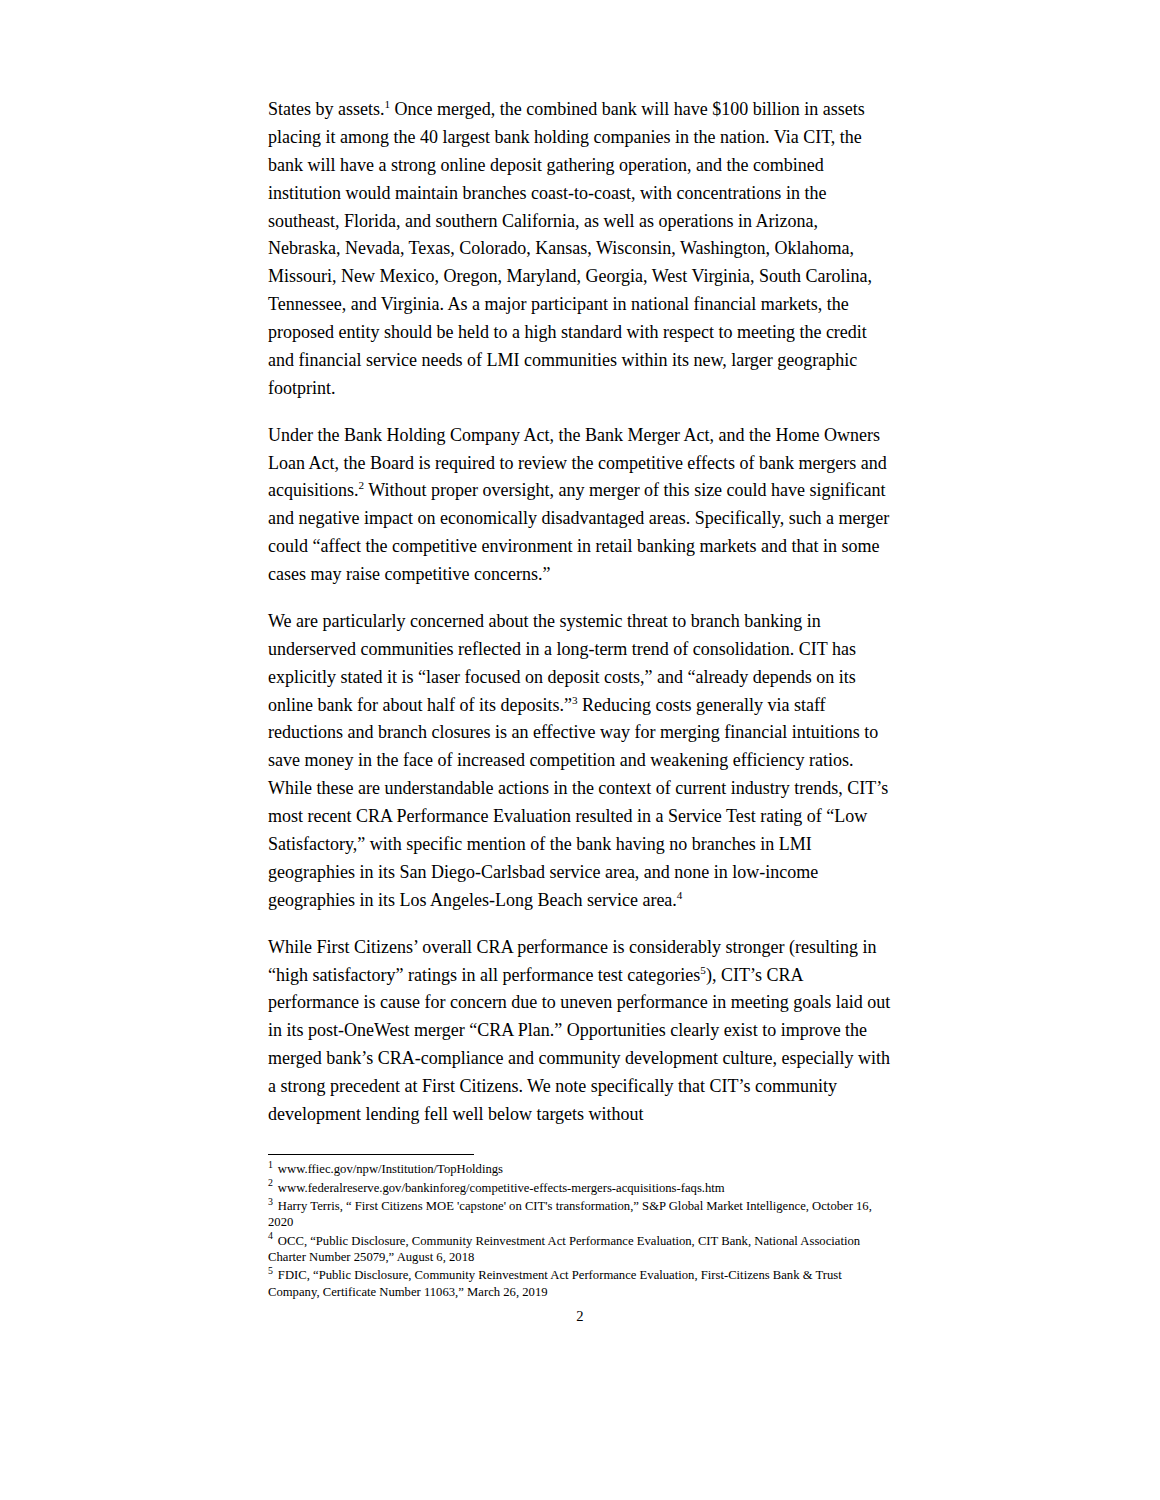States by assets.1 Once merged, the combined bank will have $100 billion in assets placing it among the 40 largest bank holding companies in the nation. Via CIT, the bank will have a strong online deposit gathering operation, and the combined institution would maintain branches coast-to-coast, with concentrations in the southeast, Florida, and southern California, as well as operations in Arizona, Nebraska, Nevada, Texas, Colorado, Kansas, Wisconsin, Washington, Oklahoma, Missouri, New Mexico, Oregon, Maryland, Georgia, West Virginia, South Carolina, Tennessee, and Virginia. As a major participant in national financial markets, the proposed entity should be held to a high standard with respect to meeting the credit and financial service needs of LMI communities within its new, larger geographic footprint.
Under the Bank Holding Company Act, the Bank Merger Act, and the Home Owners Loan Act, the Board is required to review the competitive effects of bank mergers and acquisitions.2 Without proper oversight, any merger of this size could have significant and negative impact on economically disadvantaged areas. Specifically, such a merger could “affect the competitive environment in retail banking markets and that in some cases may raise competitive concerns.”
We are particularly concerned about the systemic threat to branch banking in underserved communities reflected in a long-term trend of consolidation. CIT has explicitly stated it is “laser focused on deposit costs,” and “already depends on its online bank for about half of its deposits.”3 Reducing costs generally via staff reductions and branch closures is an effective way for merging financial intuitions to save money in the face of increased competition and weakening efficiency ratios. While these are understandable actions in the context of current industry trends, CIT’s most recent CRA Performance Evaluation resulted in a Service Test rating of “Low Satisfactory,” with specific mention of the bank having no branches in LMI geographies in its San Diego-Carlsbad service area, and none in low-income geographies in its Los Angeles-Long Beach service area.4
While First Citizens’ overall CRA performance is considerably stronger (resulting in “high satisfactory” ratings in all performance test categories5), CIT’s CRA performance is cause for concern due to uneven performance in meeting goals laid out in its post-OneWest merger “CRA Plan.” Opportunities clearly exist to improve the merged bank’s CRA-compliance and community development culture, especially with a strong precedent at First Citizens. We note specifically that CIT’s community development lending fell well below targets without
1 www.ffiec.gov/npw/Institution/TopHoldings
2 www.federalreserve.gov/bankinforeg/competitive-effects-mergers-acquisitions-faqs.htm
3 Harry Terris, “ First Citizens MOE 'capstone' on CIT's transformation,” S&P Global Market Intelligence, October 16, 2020
4 OCC, “Public Disclosure, Community Reinvestment Act Performance Evaluation, CIT Bank, National Association Charter Number 25079,” August 6, 2018
5 FDIC, “Public Disclosure, Community Reinvestment Act Performance Evaluation, First-Citizens Bank & Trust Company, Certificate Number 11063,” March 26, 2019
2